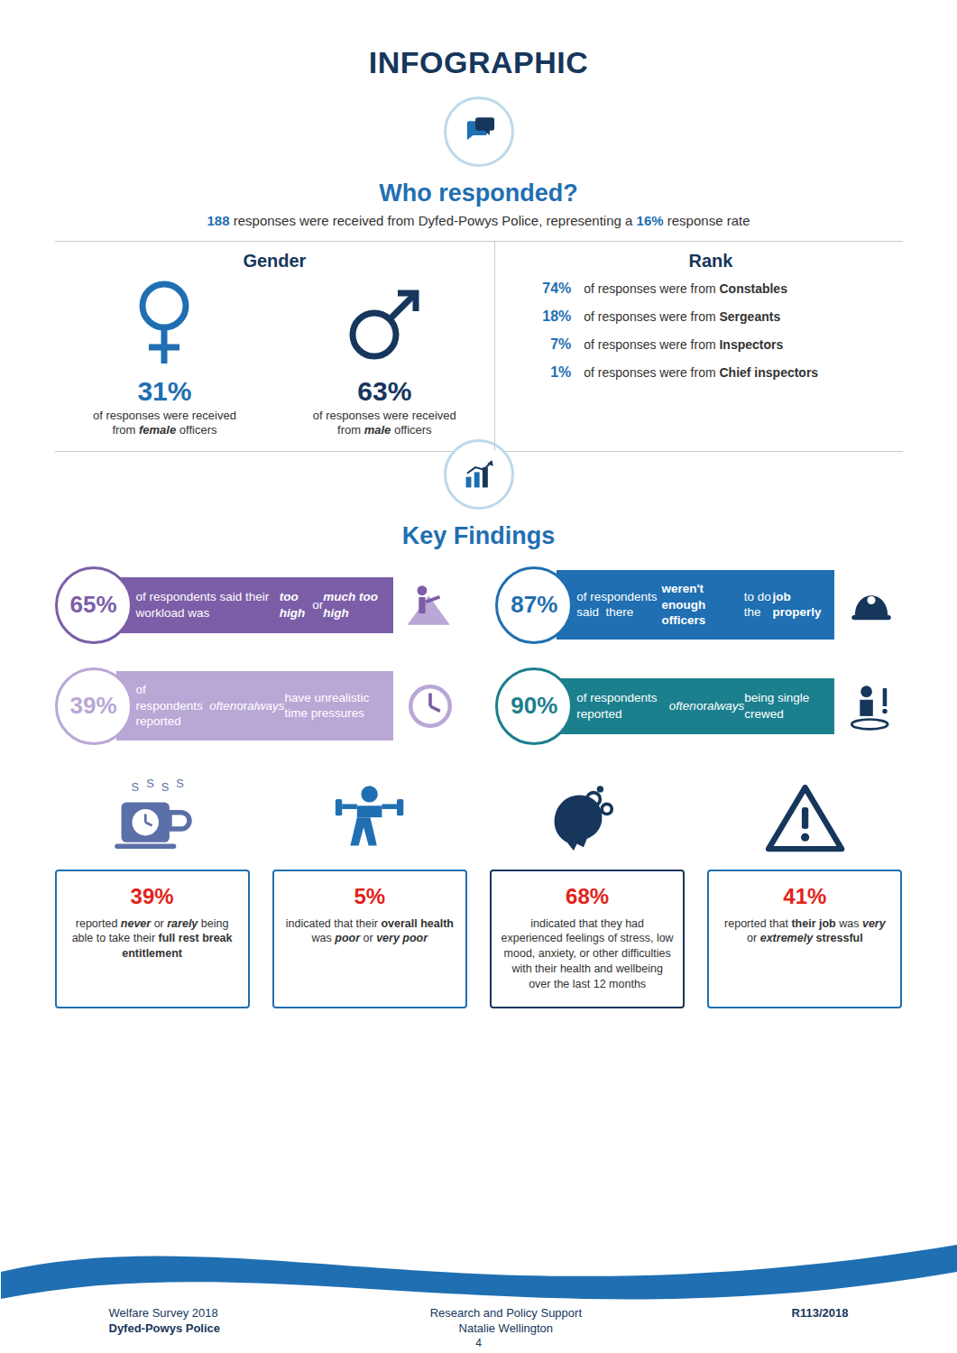INFOGRAPHIC
Who responded?
188 responses were received from Dyfed-Powys Police, representing a 16% response rate
Gender
31%
of responses were received
from female officers
63%
of responses were received
from male officers
Rank
74% of responses were from Constables
18% of responses were from Sergeants
7% of responses were from Inspectors
1% of responses were from Chief inspectors
Key Findings
65%
of respondents said their workload was too high or much too high
87%
of respondents said there weren't enough officers to do the job properly
39%
of respondents reported often or always have unrealistic time pressures
90%
of respondents reported often or always being single crewed
S S S S
39%
reported never or rarely being able to take their full rest break entitlement
5%
indicated that their overall health was poor or very poor
68%
indicated that they had experienced feelings of stress, low mood, anxiety, or other difficulties with their health and wellbeing over the last 12 months
41%
reported that their job was very or extremely stressful
Welfare Survey 2018
Dyfed-Powys Police
Research and Policy Support
Natalie Wellington
R113/2018
4